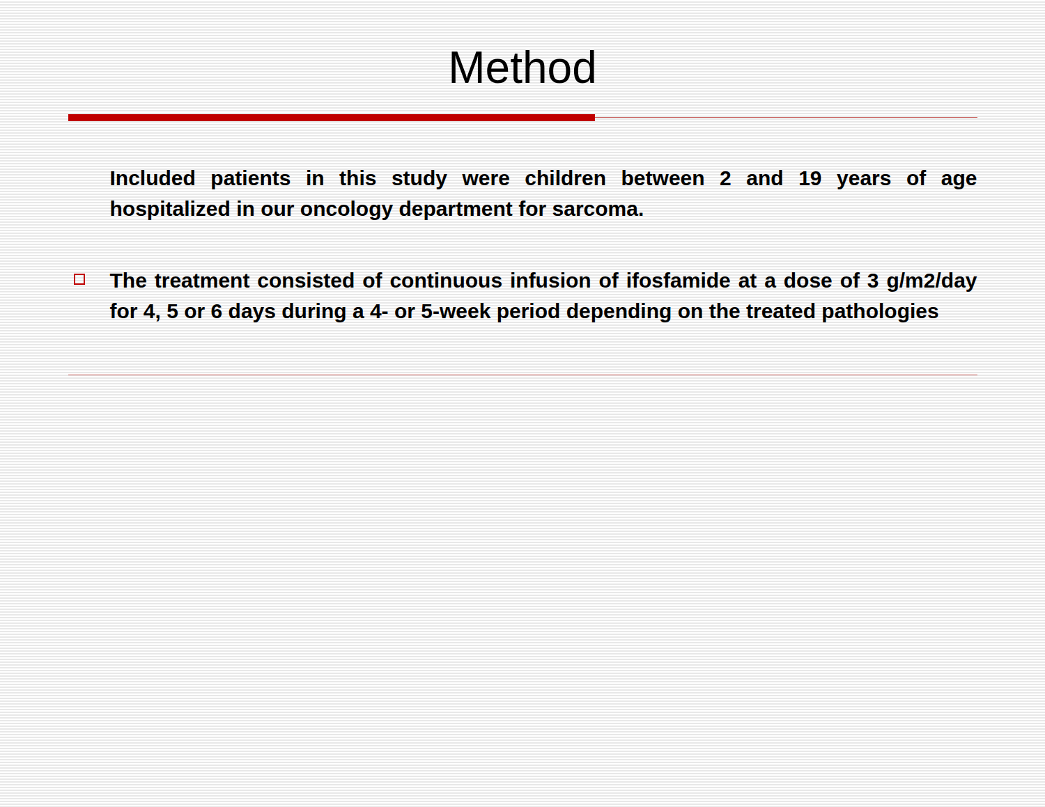Method
Included patients in this study were children between 2 and 19 years of age hospitalized in our oncology department for sarcoma.
The treatment consisted of continuous infusion of ifosfamide at a dose of 3 g/m2/day for 4, 5 or 6 days during a 4- or 5-week period depending on the treated pathologies